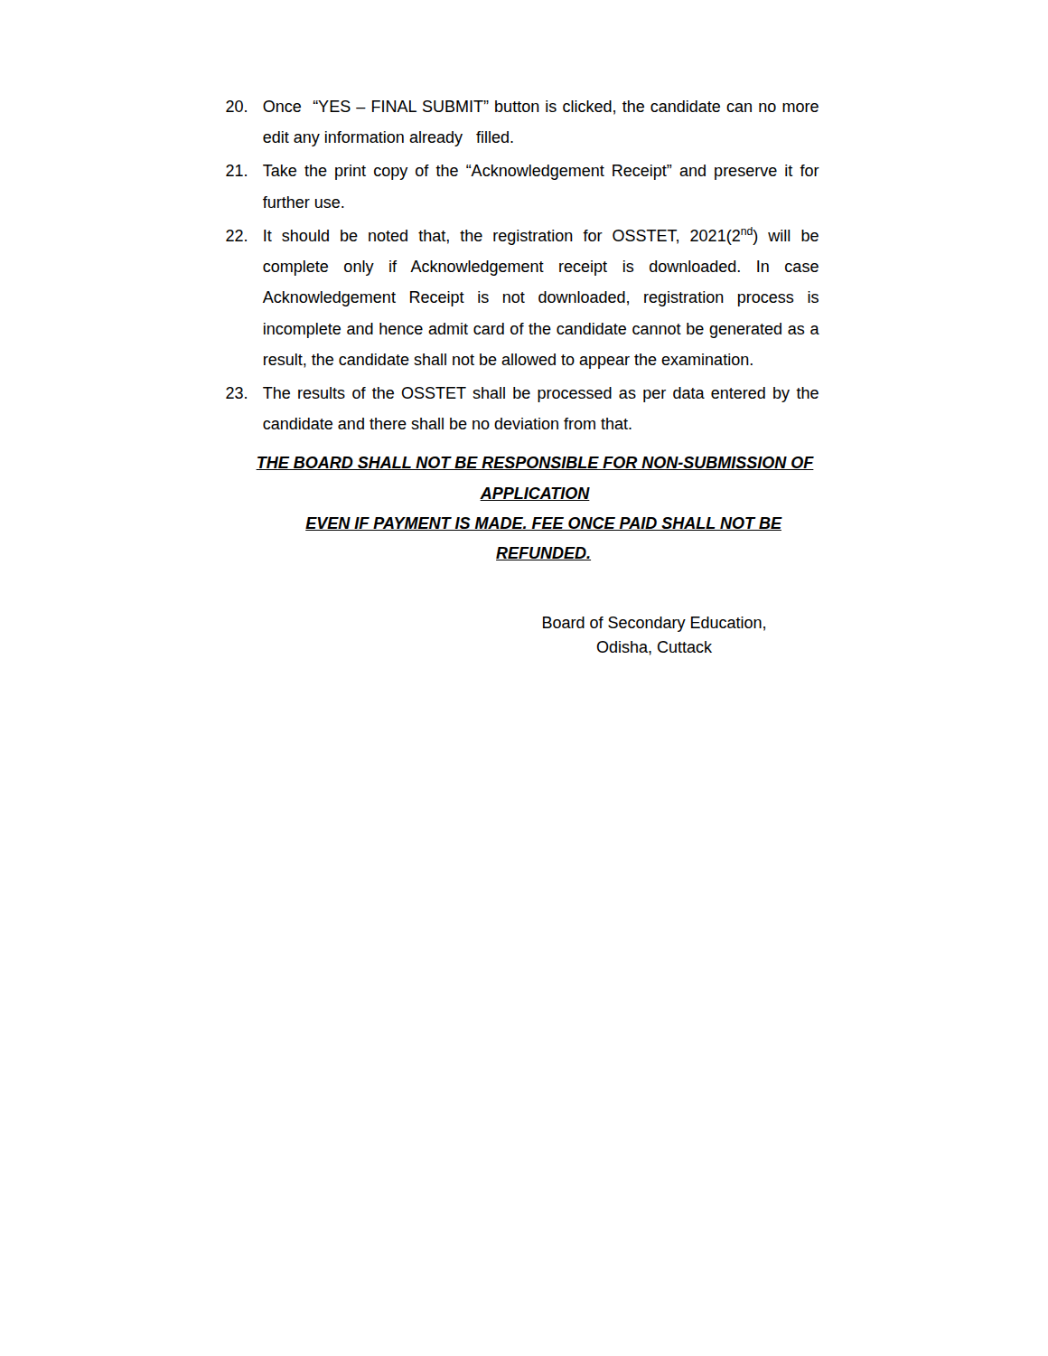20. Once “YES – FINAL SUBMIT” button is clicked, the candidate can no more edit any information already filled.
21. Take the print copy of the “Acknowledgement Receipt” and preserve it for further use.
22. It should be noted that, the registration for OSSTET, 2021(2nd) will be complete only if Acknowledgement receipt is downloaded. In case Acknowledgement Receipt is not downloaded, registration process is incomplete and hence admit card of the candidate cannot be generated as a result, the candidate shall not be allowed to appear the examination.
23. The results of the OSSTET shall be processed as per data entered by the candidate and there shall be no deviation from that.
THE BOARD SHALL NOT BE RESPONSIBLE FOR NON-SUBMISSION OF APPLICATION EVEN IF PAYMENT IS MADE. FEE ONCE PAID SHALL NOT BE REFUNDED.
Board of Secondary Education, Odisha, Cuttack